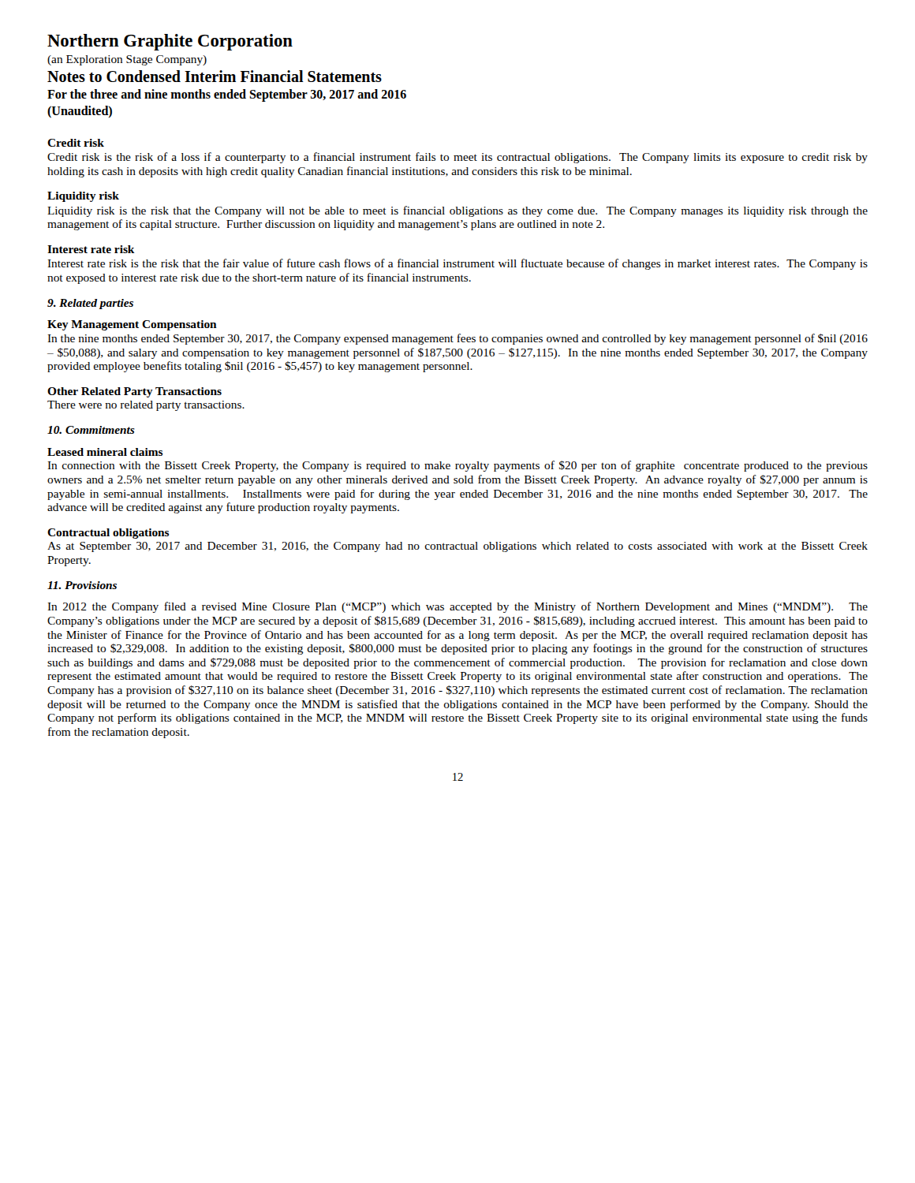Northern Graphite Corporation
(an Exploration Stage Company)
Notes to Condensed Interim Financial Statements
For the three and nine months ended September 30, 2017 and 2016
(Unaudited)
Credit risk
Credit risk is the risk of a loss if a counterparty to a financial instrument fails to meet its contractual obligations. The Company limits its exposure to credit risk by holding its cash in deposits with high credit quality Canadian financial institutions, and considers this risk to be minimal.
Liquidity risk
Liquidity risk is the risk that the Company will not be able to meet is financial obligations as they come due. The Company manages its liquidity risk through the management of its capital structure. Further discussion on liquidity and management’s plans are outlined in note 2.
Interest rate risk
Interest rate risk is the risk that the fair value of future cash flows of a financial instrument will fluctuate because of changes in market interest rates. The Company is not exposed to interest rate risk due to the short-term nature of its financial instruments.
9. Related parties
Key Management Compensation
In the nine months ended September 30, 2017, the Company expensed management fees to companies owned and controlled by key management personnel of $nil (2016 – $50,088), and salary and compensation to key management personnel of $187,500 (2016 – $127,115). In the nine months ended September 30, 2017, the Company provided employee benefits totaling $nil (2016 - $5,457) to key management personnel.
Other Related Party Transactions
There were no related party transactions.
10. Commitments
Leased mineral claims
In connection with the Bissett Creek Property, the Company is required to make royalty payments of $20 per ton of graphite concentrate produced to the previous owners and a 2.5% net smelter return payable on any other minerals derived and sold from the Bissett Creek Property. An advance royalty of $27,000 per annum is payable in semi-annual installments. Installments were paid for during the year ended December 31, 2016 and the nine months ended September 30, 2017. The advance will be credited against any future production royalty payments.
Contractual obligations
As at September 30, 2017 and December 31, 2016, the Company had no contractual obligations which related to costs associated with work at the Bissett Creek Property.
11. Provisions
In 2012 the Company filed a revised Mine Closure Plan (“MCP”) which was accepted by the Ministry of Northern Development and Mines (“MNDM”). The Company’s obligations under the MCP are secured by a deposit of $815,689 (December 31, 2016 - $815,689), including accrued interest. This amount has been paid to the Minister of Finance for the Province of Ontario and has been accounted for as a long term deposit. As per the MCP, the overall required reclamation deposit has increased to $2,329,008. In addition to the existing deposit, $800,000 must be deposited prior to placing any footings in the ground for the construction of structures such as buildings and dams and $729,088 must be deposited prior to the commencement of commercial production. The provision for reclamation and close down represent the estimated amount that would be required to restore the Bissett Creek Property to its original environmental state after construction and operations. The Company has a provision of $327,110 on its balance sheet (December 31, 2016 - $327,110) which represents the estimated current cost of reclamation. The reclamation deposit will be returned to the Company once the MNDM is satisfied that the obligations contained in the MCP have been performed by the Company. Should the Company not perform its obligations contained in the MCP, the MNDM will restore the Bissett Creek Property site to its original environmental state using the funds from the reclamation deposit.
12